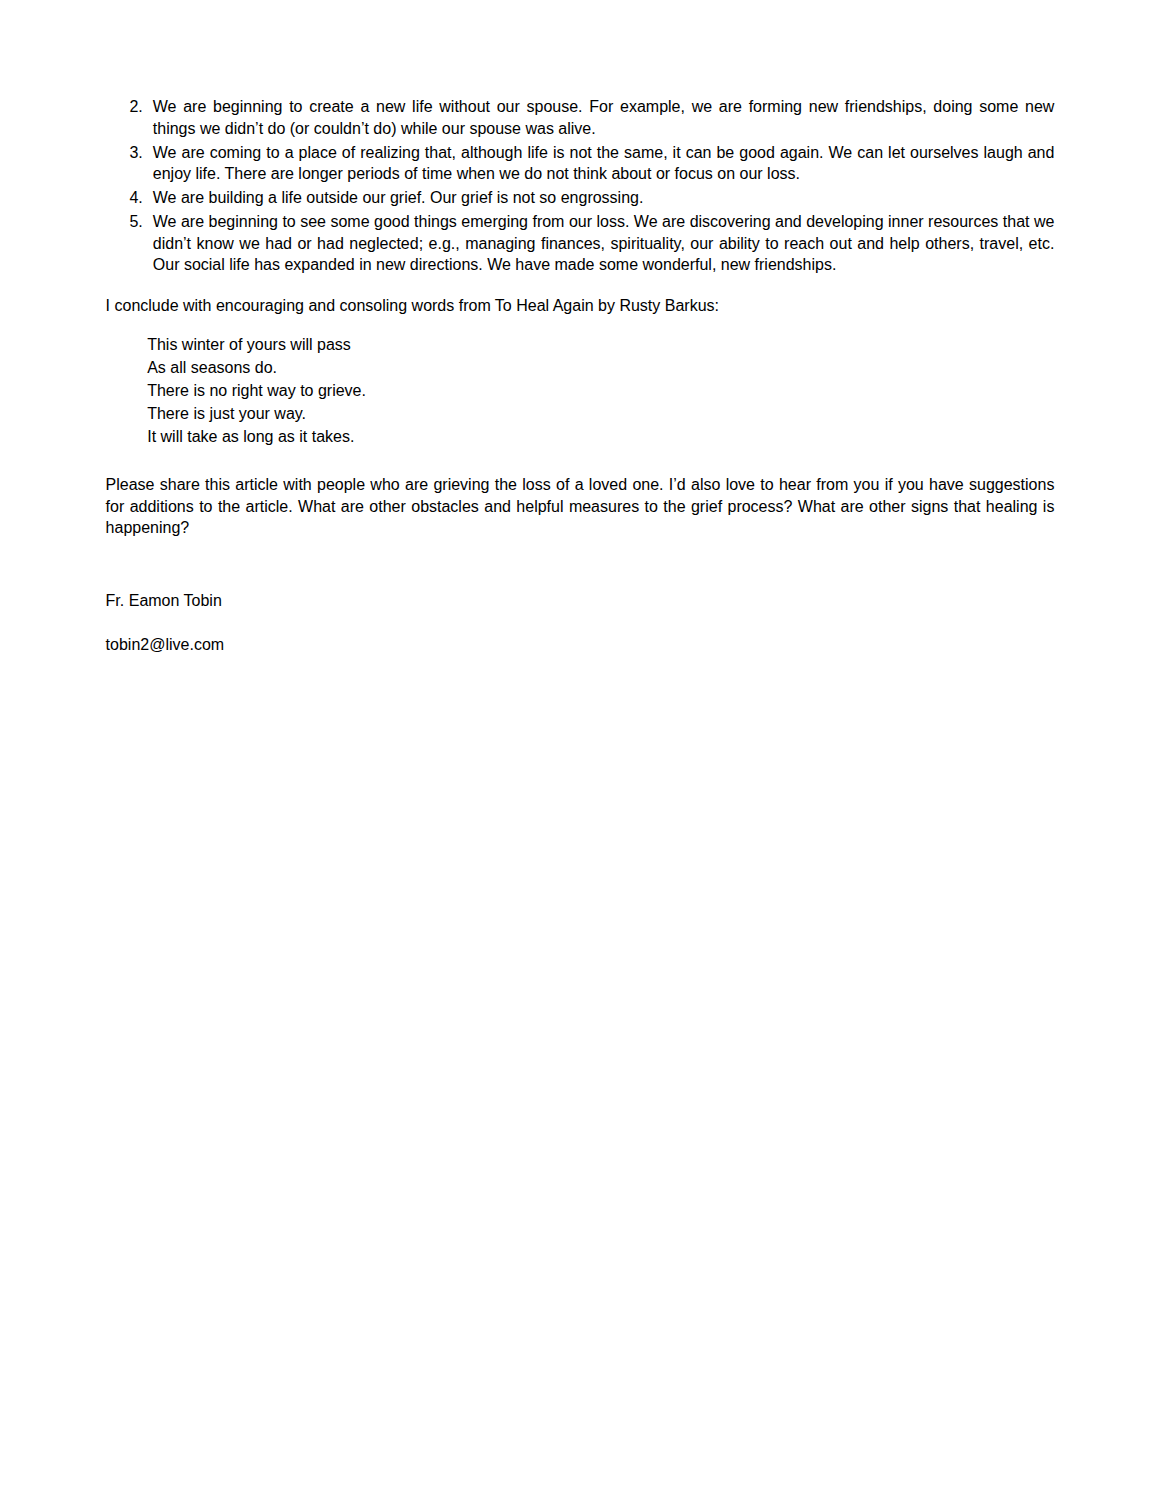We are beginning to create a new life without our spouse. For example, we are forming new friendships, doing some new things we didn’t do (or couldn’t do) while our spouse was alive.
We are coming to a place of realizing that, although life is not the same, it can be good again. We can let ourselves laugh and enjoy life. There are longer periods of time when we do not think about or focus on our loss.
We are building a life outside our grief. Our grief is not so engrossing.
We are beginning to see some good things emerging from our loss. We are discovering and developing inner resources that we didn’t know we had or had neglected; e.g., managing finances, spirituality, our ability to reach out and help others, travel, etc. Our social life has expanded in new directions. We have made some wonderful, new friendships.
I conclude with encouraging and consoling words from To Heal Again by Rusty Barkus:
This winter of yours will pass
As all seasons do.
There is no right way to grieve.
There is just your way.
It will take as long as it takes.
Please share this article with people who are grieving the loss of a loved one. I’d also love to hear from you if you have suggestions for additions to the article. What are other obstacles and helpful measures to the grief process? What are other signs that healing is happening?
Fr. Eamon Tobin
tobin2@live.com